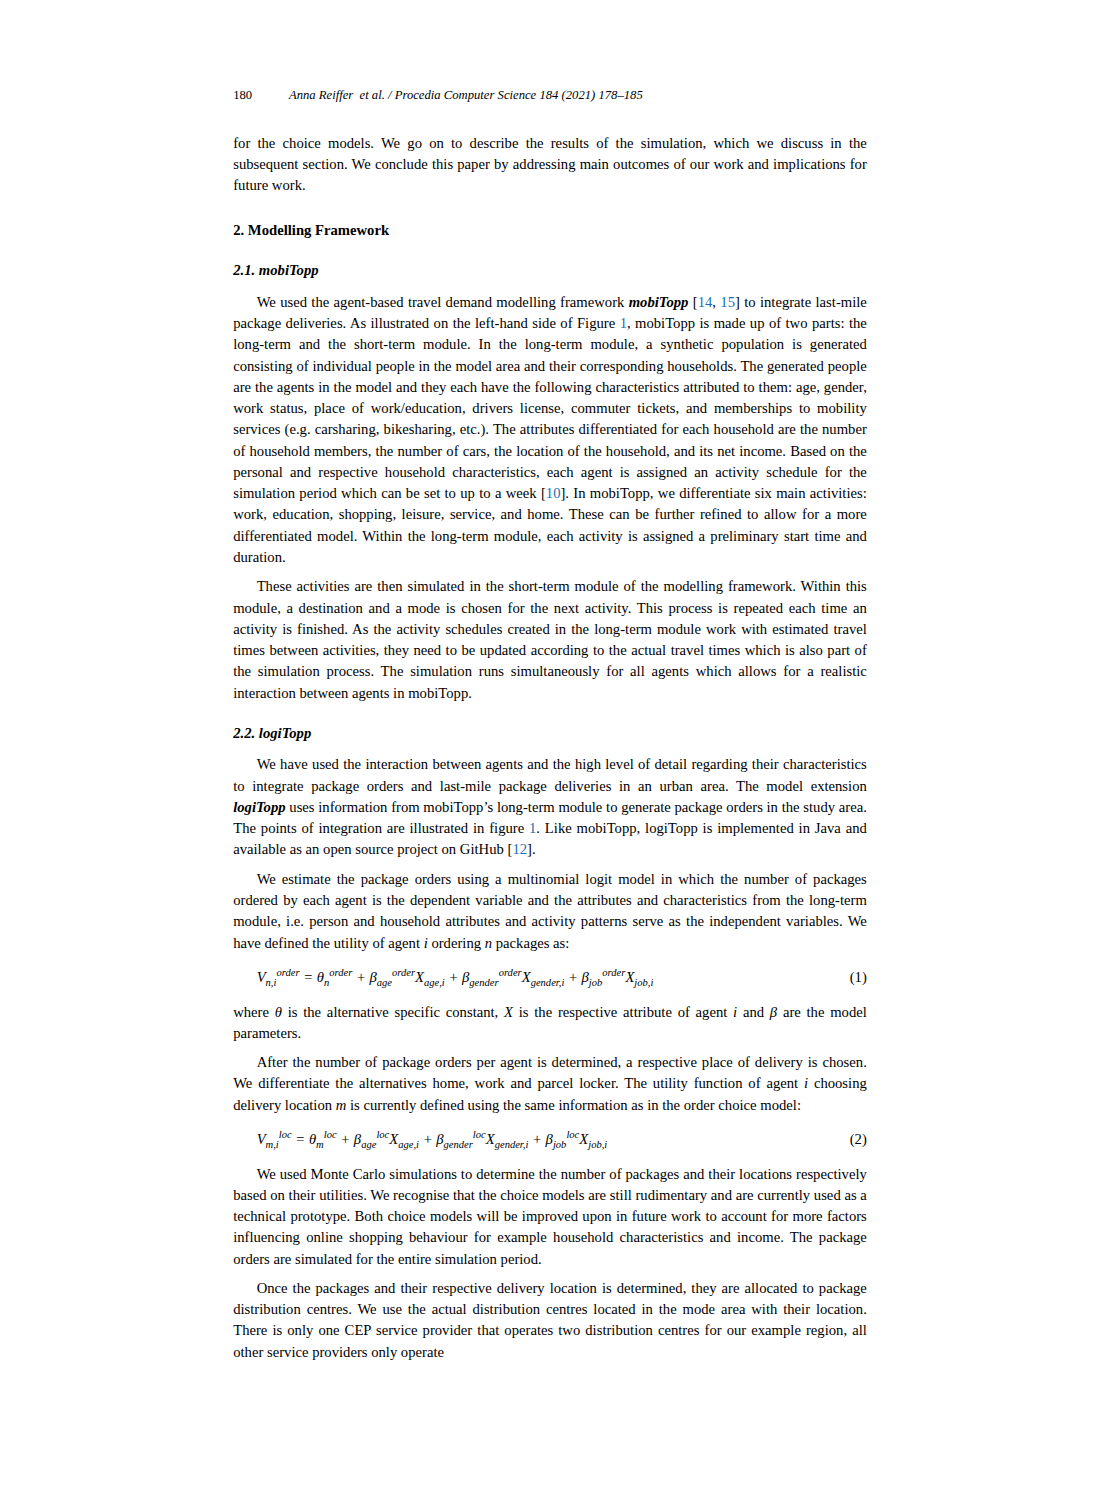180 Anna Reiffer et al. / Procedia Computer Science 184 (2021) 178–185
for the choice models. We go on to describe the results of the simulation, which we discuss in the subsequent section. We conclude this paper by addressing main outcomes of our work and implications for future work.
2. Modelling Framework
2.1. mobiTopp
We used the agent-based travel demand modelling framework mobiTopp [14, 15] to integrate last-mile package deliveries. As illustrated on the left-hand side of Figure 1, mobiTopp is made up of two parts: the long-term and the short-term module. In the long-term module, a synthetic population is generated consisting of individual people in the model area and their corresponding households. The generated people are the agents in the model and they each have the following characteristics attributed to them: age, gender, work status, place of work/education, drivers license, commuter tickets, and memberships to mobility services (e.g. carsharing, bikesharing, etc.). The attributes differentiated for each household are the number of household members, the number of cars, the location of the household, and its net income. Based on the personal and respective household characteristics, each agent is assigned an activity schedule for the simulation period which can be set to up to a week [10]. In mobiTopp, we differentiate six main activities: work, education, shopping, leisure, service, and home. These can be further refined to allow for a more differentiated model. Within the long-term module, each activity is assigned a preliminary start time and duration.
These activities are then simulated in the short-term module of the modelling framework. Within this module, a destination and a mode is chosen for the next activity. This process is repeated each time an activity is finished. As the activity schedules created in the long-term module work with estimated travel times between activities, they need to be updated according to the actual travel times which is also part of the simulation process. The simulation runs simultaneously for all agents which allows for a realistic interaction between agents in mobiTopp.
2.2. logiTopp
We have used the interaction between agents and the high level of detail regarding their characteristics to integrate package orders and last-mile package deliveries in an urban area. The model extension logiTopp uses information from mobiTopp’s long-term module to generate package orders in the study area. The points of integration are illustrated in figure 1. Like mobiTopp, logiTopp is implemented in Java and available as an open source project on GitHub [12].
We estimate the package orders using a multinomial logit model in which the number of packages ordered by each agent is the dependent variable and the attributes and characteristics from the long-term module, i.e. person and household attributes and activity patterns serve as the independent variables. We have defined the utility of agent i ordering n packages as:
Vn,iorder = θnorder + βageorderXage,i + βgenderorderXgender,i + βjoborderXjob,i
(1)
where θ is the alternative specific constant, X is the respective attribute of agent i and β are the model parameters.
After the number of package orders per agent is determined, a respective place of delivery is chosen. We differentiate the alternatives home, work and parcel locker. The utility function of agent i choosing delivery location m is currently defined using the same information as in the order choice model:
Vm,iloc = θmloc + βagelocXage,i + βgenderlocXgender,i + βjoblocXjob,i
(2)
We used Monte Carlo simulations to determine the number of packages and their locations respectively based on their utilities. We recognise that the choice models are still rudimentary and are currently used as a technical prototype. Both choice models will be improved upon in future work to account for more factors influencing online shopping behaviour for example household characteristics and income. The package orders are simulated for the entire simulation period.
Once the packages and their respective delivery location is determined, they are allocated to package distribution centres. We use the actual distribution centres located in the mode area with their location. There is only one CEP service provider that operates two distribution centres for our example region, all other service providers only operate